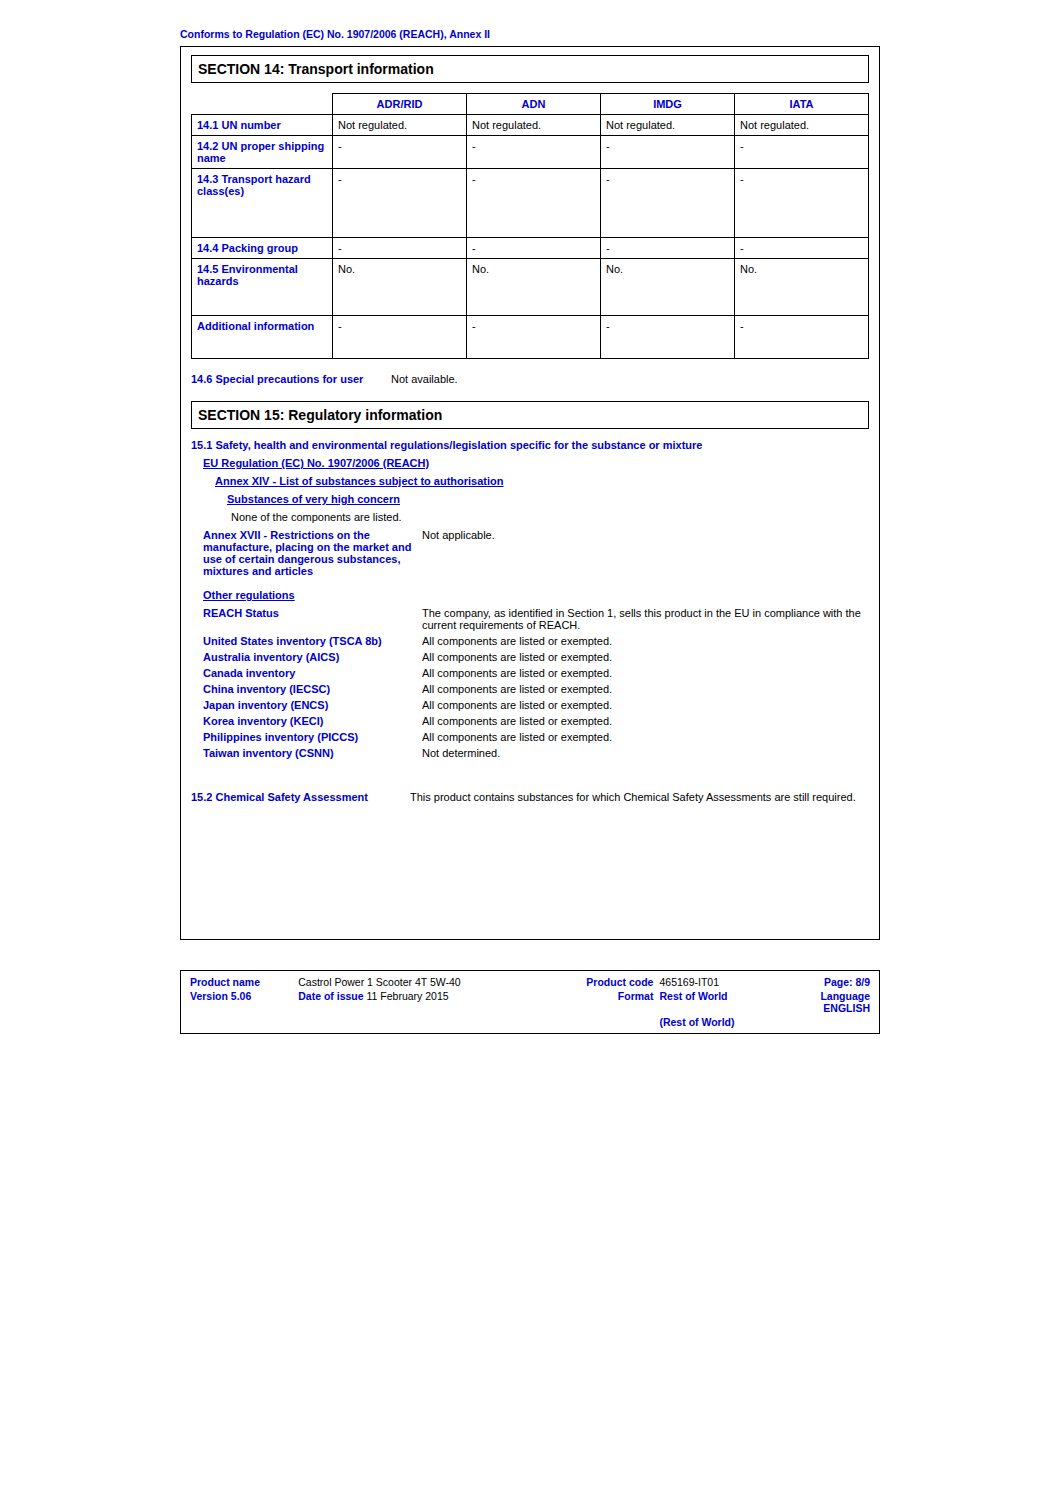Conforms to Regulation (EC) No. 1907/2006 (REACH), Annex II
SECTION 14: Transport information
| | ADR/RID | ADN | IMDG | IATA |
| --- | --- | --- | --- | --- |
| 14.1 UN number | Not regulated. | Not regulated. | Not regulated. | Not regulated. |
| 14.2 UN proper shipping name | - | - | - | - |
| 14.3 Transport hazard class(es) | - | - | - | - |
| 14.4 Packing group | - | - | - | - |
| 14.5 Environmental hazards | No. | No. | No. | No. |
| Additional information | - | - | - | - |
14.6 Special precautions for user
Not available.
SECTION 15: Regulatory information
15.1 Safety, health and environmental regulations/legislation specific for the substance or mixture
EU Regulation (EC) No. 1907/2006 (REACH)
Annex XIV - List of substances subject to authorisation
Substances of very high concern
None of the components are listed.
| Annex XVII - Restrictions on the manufacture, placing on the market and use of certain dangerous substances, mixtures and articles | Not applicable. |
Other regulations
| REACH Status | The company, as identified in Section 1, sells this product in the EU in compliance with the current requirements of REACH. |
| United States inventory (TSCA 8b) | All components are listed or exempted. |
| Australia inventory (AICS) | All components are listed or exempted. |
| Canada inventory | All components are listed or exempted. |
| China inventory (IECSC) | All components are listed or exempted. |
| Japan inventory (ENCS) | All components are listed or exempted. |
| Korea inventory (KECI) | All components are listed or exempted. |
| Philippines inventory (PICCS) | All components are listed or exempted. |
| Taiwan inventory (CSNN) | Not determined. |
| 15.2 Chemical Safety Assessment | This product contains substances for which Chemical Safety Assessments are still required. |
| Product name | Castrol Power 1 Scooter 4T 5W-40 | Product code | 465169-IT01 | Page: 8/9 |
| Version 5.06 | Date of issue 11 February 2015 | Format | Rest of World | Language ENGLISH |
| | | | (Rest of World) | |